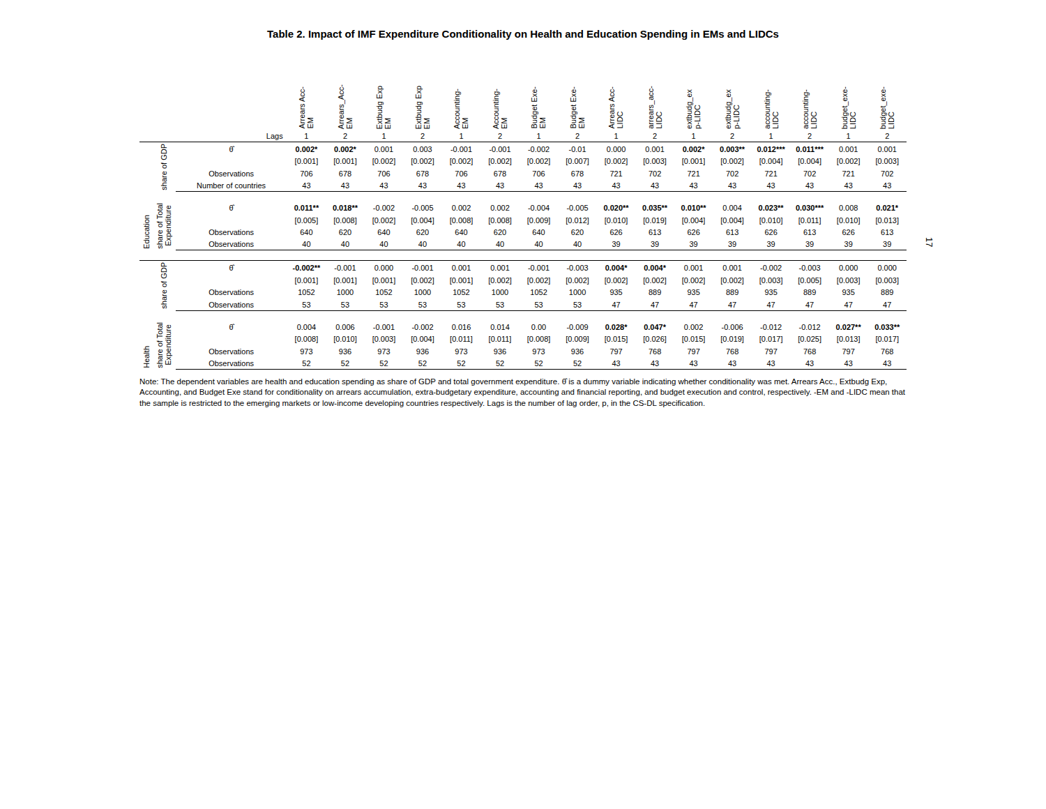17
Table 2. Impact of IMF Expenditure Conditionality on Health and Education Spending in EMs and LIDCs
| | | | Arrears Acc- EM | Arrears_Acc- EM | Extbudg Exp EM | Extbudg Exp EM | Accounting- EM | Accounting- EM | Budget Exe- EM | Budget Exe- EM | Arrears Acc- LIDC | arrears_acc- LIDC | extbudg_ex p-LIDC | extbudg_ex p-LIDC | accounting- LIDC | accounting- LIDC | budget_exe- LIDC | budget_exe- LIDC |
| --- | --- | --- | --- | --- | --- | --- | --- | --- | --- | --- | --- | --- | --- | --- | --- | --- | --- | --- |
| | | Lags | 1 | 2 | 1 | 2 | 1 | 2 | 1 | 2 | 1 | 2 | 1 | 2 | 1 | 2 | 1 | 2 |
| Education | share of GDP | θ̂ | 0.002* | 0.002* | 0.001 | 0.003 | -0.001 | -0.001 | -0.002 | -0.01 | 0.000 | 0.001 | 0.002* | 0.003** | 0.012*** | 0.011*** | 0.001 | 0.001 |
| | [0.001] | [0.001] | [0.002] | [0.002] | [0.002] | [0.002] | [0.002] | [0.007] | [0.002] | [0.003] | [0.001] | [0.002] | [0.004] | [0.004] | [0.002] | [0.003] |
| Observations | 706 | 678 | 706 | 678 | 706 | 678 | 706 | 678 | 721 | 702 | 721 | 702 | 721 | 702 | 721 | 702 |
| Number of countries | 43 | 43 | 43 | 43 | 43 | 43 | 43 | 43 | 43 | 43 | 43 | 43 | 43 | 43 | 43 | 43 |
| share of Total Expenditure | θ̂ | 0.011** | 0.018** | -0.002 | -0.005 | 0.002 | 0.002 | -0.004 | -0.005 | 0.020** | 0.035** | 0.010** | 0.004 | 0.023** | 0.030*** | 0.008 | 0.021* |
| | [0.005] | [0.008] | [0.002] | [0.004] | [0.008] | [0.008] | [0.009] | [0.012] | [0.010] | [0.019] | [0.004] | [0.004] | [0.010] | [0.011] | [0.010] | [0.013] |
| Observations | 640 | 620 | 640 | 620 | 640 | 620 | 640 | 620 | 626 | 613 | 626 | 613 | 626 | 613 | 626 | 613 |
| Observations | 40 | 40 | 40 | 40 | 40 | 40 | 40 | 40 | 39 | 39 | 39 | 39 | 39 | 39 | 39 | 39 |
| Health | share of GDP | θ̂ | -0.002** | -0.001 | 0.000 | -0.001 | 0.001 | 0.001 | -0.001 | -0.003 | 0.004* | 0.004* | 0.001 | 0.001 | -0.002 | -0.003 | 0.000 | 0.000 |
| | [0.001] | [0.001] | [0.001] | [0.002] | [0.001] | [0.002] | [0.002] | [0.002] | [0.002] | [0.002] | [0.002] | [0.002] | [0.003] | [0.005] | [0.003] | [0.003] |
| Observations | 1052 | 1000 | 1052 | 1000 | 1052 | 1000 | 1052 | 1000 | 935 | 889 | 935 | 889 | 935 | 889 | 935 | 889 |
| Observations | 53 | 53 | 53 | 53 | 53 | 53 | 53 | 53 | 47 | 47 | 47 | 47 | 47 | 47 | 47 | 47 |
| share of Total Expenditure | θ̂ | 0.004 | 0.006 | -0.001 | -0.002 | 0.016 | 0.014 | 0.00 | -0.009 | 0.028* | 0.047* | 0.002 | -0.006 | -0.012 | -0.012 | 0.027** | 0.033** |
| | [0.008] | [0.010] | [0.003] | [0.004] | [0.011] | [0.011] | [0.008] | [0.009] | [0.015] | [0.026] | [0.015] | [0.019] | [0.017] | [0.025] | [0.013] | [0.017] |
| Observations | 973 | 936 | 973 | 936 | 973 | 936 | 973 | 936 | 797 | 768 | 797 | 768 | 797 | 768 | 797 | 768 |
| Observations | 52 | 52 | 52 | 52 | 52 | 52 | 52 | 52 | 43 | 43 | 43 | 43 | 43 | 43 | 43 | 43 |
Note: The dependent variables are health and education spending as share of GDP and total government expenditure. θ̂ is a dummy variable indicating whether conditionality was met. Arrears Acc., Extbudg Exp, Accounting, and Budget Exe stand for conditionality on arrears accumulation, extra-budgetary expenditure, accounting and financial reporting, and budget execution and control, respectively. -EM and -LIDC mean that the sample is restricted to the emerging markets or low-income developing countries respectively. Lags is the number of lag order, p, in the CS-DL specification.